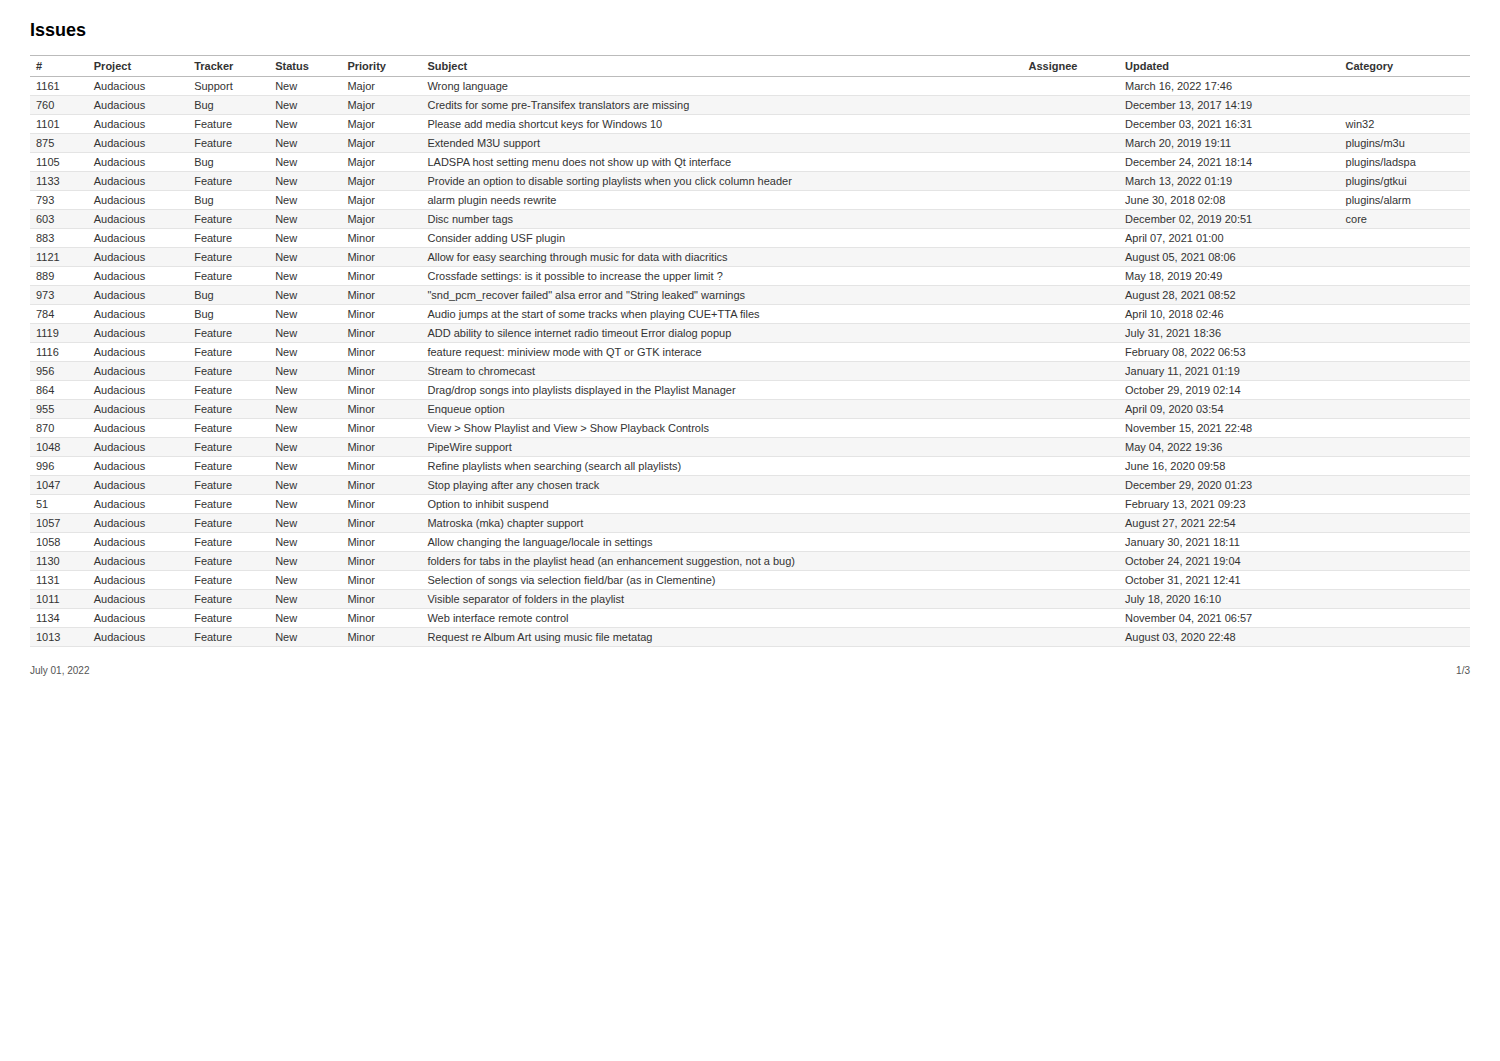Issues
| # | Project | Tracker | Status | Priority | Subject | Assignee | Updated | Category |
| --- | --- | --- | --- | --- | --- | --- | --- | --- |
| 1161 | Audacious | Support | New | Major | Wrong language | | March 16, 2022 17:46 | |
| 760 | Audacious | Bug | New | Major | Credits for some pre-Transifex translators are missing | | December 13, 2017 14:19 | |
| 1101 | Audacious | Feature | New | Major | Please add media shortcut keys for Windows 10 | | December 03, 2021 16:31 | win32 |
| 875 | Audacious | Feature | New | Major | Extended M3U support | | March 20, 2019 19:11 | plugins/m3u |
| 1105 | Audacious | Bug | New | Major | LADSPA host setting menu does not show up with Qt interface | | December 24, 2021 18:14 | plugins/ladspa |
| 1133 | Audacious | Feature | New | Major | Provide an option to disable sorting playlists when you click column header | | March 13, 2022 01:19 | plugins/gtkui |
| 793 | Audacious | Bug | New | Major | alarm plugin needs rewrite | | June 30, 2018 02:08 | plugins/alarm |
| 603 | Audacious | Feature | New | Major | Disc number tags | | December 02, 2019 20:51 | core |
| 883 | Audacious | Feature | New | Minor | Consider adding USF plugin | | April 07, 2021 01:00 | |
| 1121 | Audacious | Feature | New | Minor | Allow for easy searching through music for data with diacritics | | August 05, 2021 08:06 | |
| 889 | Audacious | Feature | New | Minor | Crossfade settings: is it possible to increase the upper limit ? | | May 18, 2019 20:49 | |
| 973 | Audacious | Bug | New | Minor | "snd_pcm_recover failed" alsa error and "String leaked" warnings | | August 28, 2021 08:52 | |
| 784 | Audacious | Bug | New | Minor | Audio jumps at the start of some tracks when playing CUE+TTA files | | April 10, 2018 02:46 | |
| 1119 | Audacious | Feature | New | Minor | ADD ability to silence internet radio timeout Error dialog popup | | July 31, 2021 18:36 | |
| 1116 | Audacious | Feature | New | Minor | feature request: miniview mode with QT or GTK interace | | February 08, 2022 06:53 | |
| 956 | Audacious | Feature | New | Minor | Stream to chromecast | | January 11, 2021 01:19 | |
| 864 | Audacious | Feature | New | Minor | Drag/drop songs into playlists displayed in the Playlist Manager | | October 29, 2019 02:14 | |
| 955 | Audacious | Feature | New | Minor | Enqueue option | | April 09, 2020 03:54 | |
| 870 | Audacious | Feature | New | Minor | View > Show Playlist and View > Show Playback Controls | | November 15, 2021 22:48 | |
| 1048 | Audacious | Feature | New | Minor | PipeWire support | | May 04, 2022 19:36 | |
| 996 | Audacious | Feature | New | Minor | Refine playlists when searching (search all playlists) | | June 16, 2020 09:58 | |
| 1047 | Audacious | Feature | New | Minor | Stop playing after any chosen track | | December 29, 2020 01:23 | |
| 51 | Audacious | Feature | New | Minor | Option to inhibit suspend | | February 13, 2021 09:23 | |
| 1057 | Audacious | Feature | New | Minor | Matroska (mka) chapter support | | August 27, 2021 22:54 | |
| 1058 | Audacious | Feature | New | Minor | Allow changing the language/locale in settings | | January 30, 2021 18:11 | |
| 1130 | Audacious | Feature | New | Minor | folders for tabs in the playlist head (an enhancement suggestion, not a bug) | | October 24, 2021 19:04 | |
| 1131 | Audacious | Feature | New | Minor | Selection of songs via selection field/bar (as in Clementine) | | October 31, 2021 12:41 | |
| 1011 | Audacious | Feature | New | Minor | Visible separator of folders in the playlist | | July 18, 2020 16:10 | |
| 1134 | Audacious | Feature | New | Minor | Web interface remote control | | November 04, 2021 06:57 | |
| 1013 | Audacious | Feature | New | Minor | Request re Album Art using music file metatag | | August 03, 2020 22:48 | |
July 01, 2022 1/3